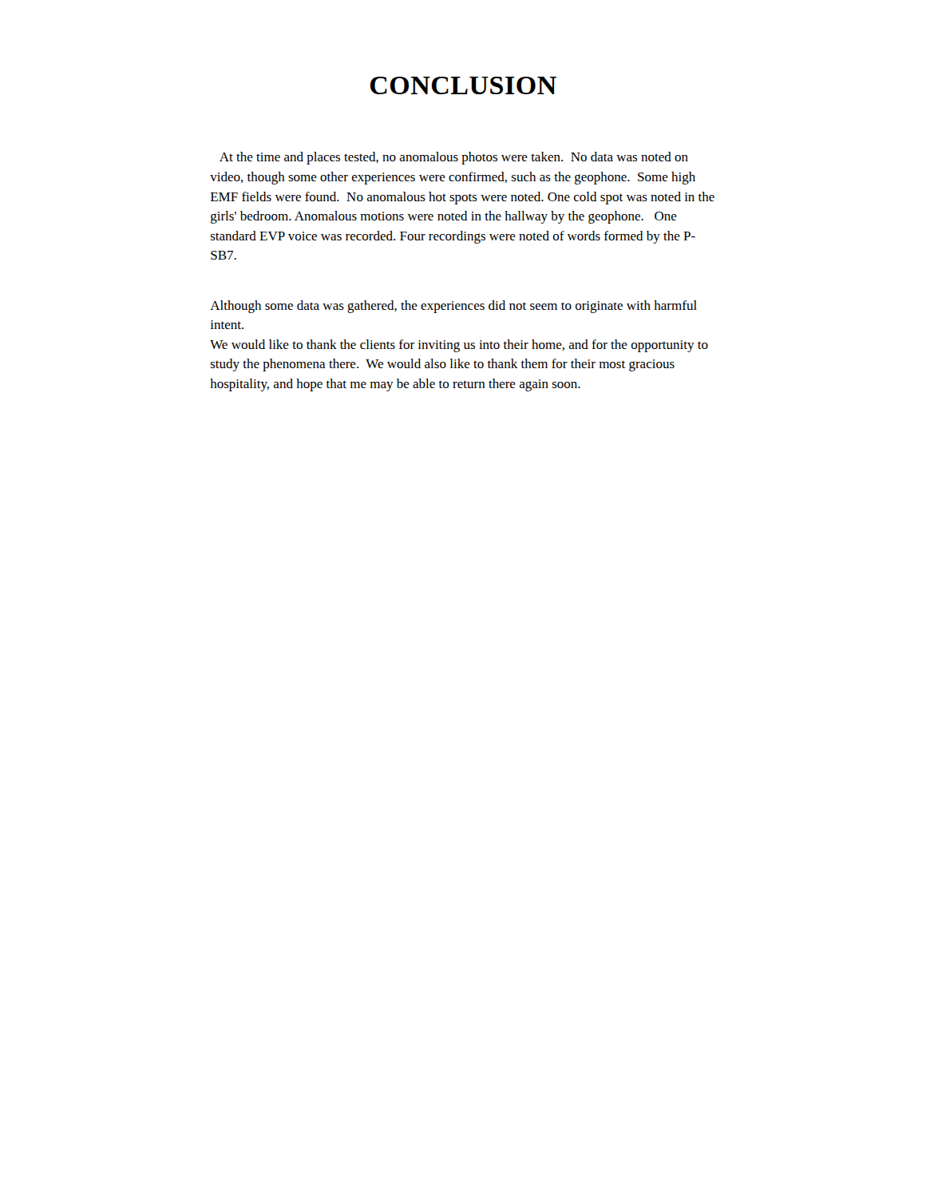CONCLUSION
At the time and places tested, no anomalous photos were taken. No data was noted on video, though some other experiences were confirmed, such as the geophone. Some high EMF fields were found. No anomalous hot spots were noted. One cold spot was noted in the girls' bedroom. Anomalous motions were noted in the hallway by the geophone. One standard EVP voice was recorded. Four recordings were noted of words formed by the P-SB7.
Although some data was gathered, the experiences did not seem to originate with harmful intent.
We would like to thank the clients for inviting us into their home, and for the opportunity to study the phenomena there. We would also like to thank them for their most gracious hospitality, and hope that me may be able to return there again soon.